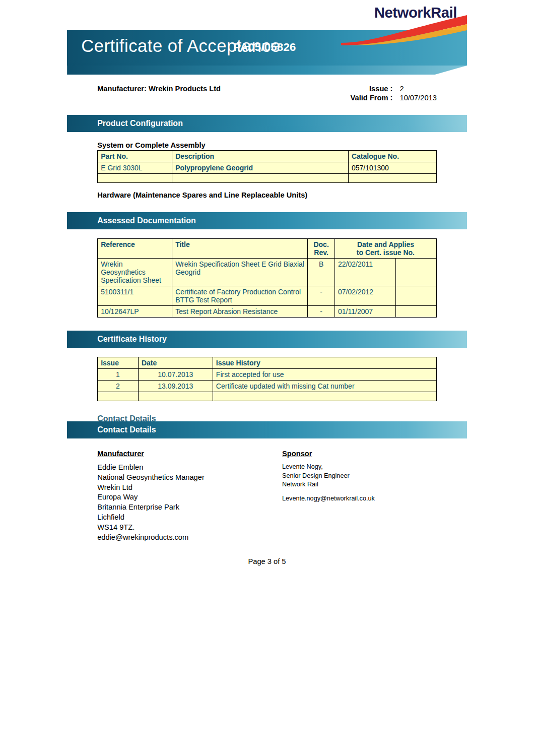Certificate of Acceptance
PA05/05826
NetworkRail
Manufacturer: Wrekin Products Ltd
Issue :
2
Valid From :
10/07/2013
Product Configuration
System or Complete Assembly
| Part No. | Description | Catalogue No. |
| --- | --- | --- |
| E Grid 3030L | Polypropylene Geogrid | 057/101300 |
Hardware (Maintenance Spares and Line Replaceable Units)
Assessed Documentation
| Reference | Title | Doc. Rev. | Date and Applies to Cert. issue No. |
| --- | --- | --- | --- |
| Wrekin Geosynthetics Specification Sheet | Wrekin Specification Sheet E Grid Biaxial Geogrid | B | 22/02/2011 | |
| 5100311/1 | Certificate of Factory Production Control BTTG Test Report | - | 07/02/2012 | |
| 10/12647LP | Test Report Abrasion Resistance | - | 01/11/2007 | |
Certificate History
| Issue | Date | Issue History |
| --- | --- | --- |
| 1 | 10.07.2013 | First accepted for use |
| 2 | 13.09.2013 | Certificate updated with missing Cat number |
Contact Details Contact Details
Manufacturer
Eddie Emblen
National Geosynthetics Manager
Wrekin Ltd
Europa Way
Britannia Enterprise Park
Lichfield
WS14 9TZ.
eddie@wrekinproducts.com
Sponsor
Levente Nogy,
Senior Design Engineer
Network Rail Levente.nogy@networkrail.co.uk
Page 3 of 5